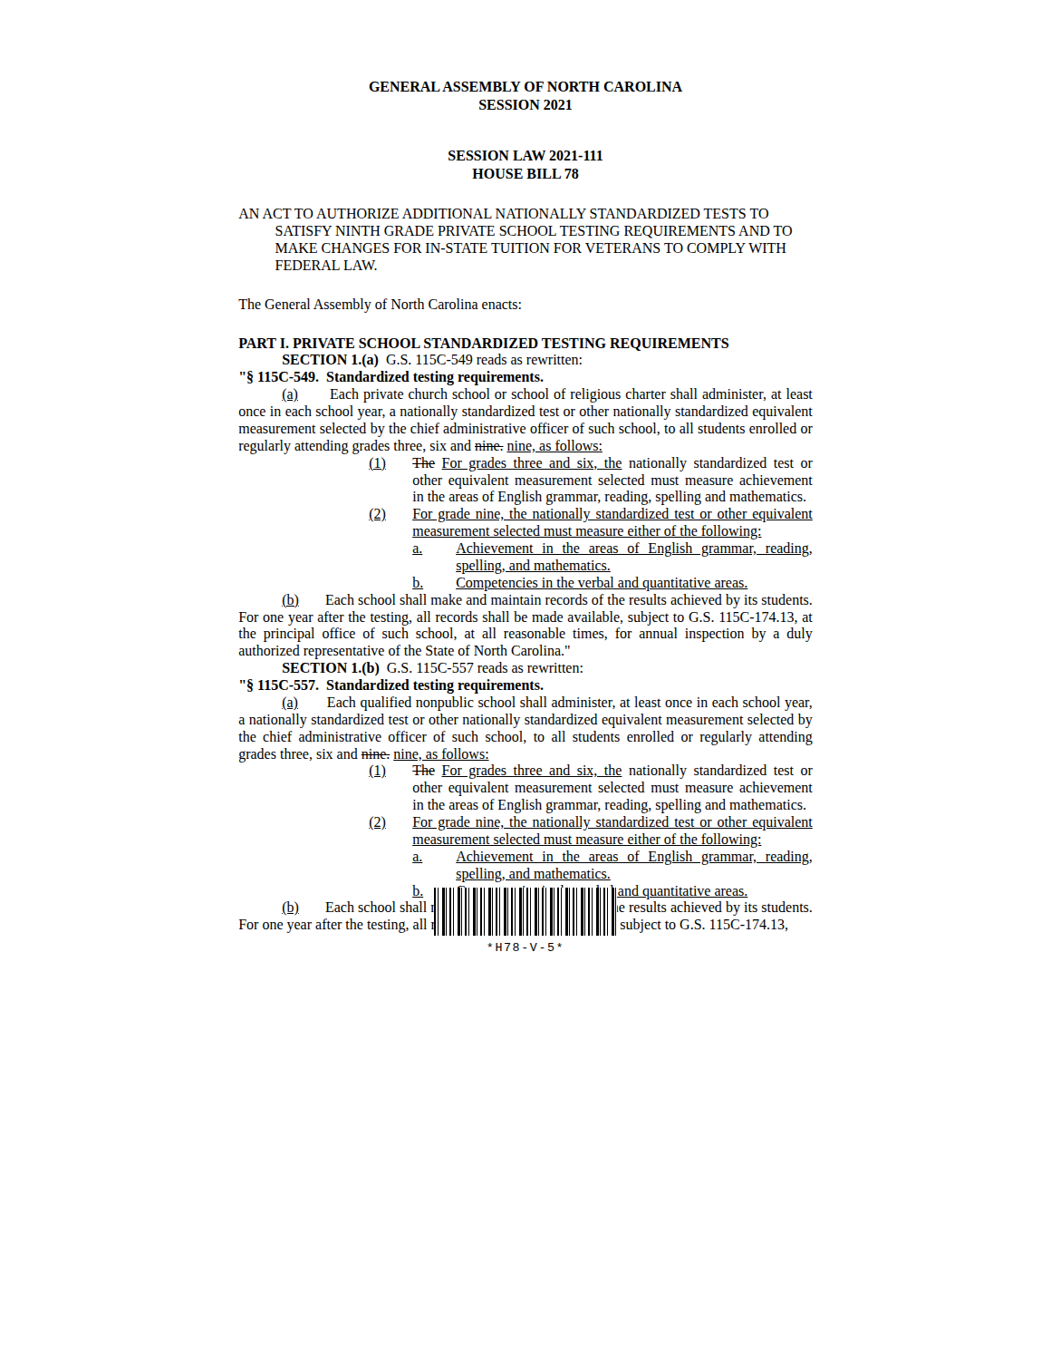GENERAL ASSEMBLY OF NORTH CAROLINA
SESSION 2021
SESSION LAW 2021-111
HOUSE BILL 78
AN ACT TO AUTHORIZE ADDITIONAL NATIONALLY STANDARDIZED TESTS TO
SATISFY NINTH GRADE PRIVATE SCHOOL TESTING REQUIREMENTS AND TO
MAKE CHANGES FOR IN-STATE TUITION FOR VETERANS TO COMPLY WITH
FEDERAL LAW.
The General Assembly of North Carolina enacts:
PART I. PRIVATE SCHOOL STANDARDIZED TESTING REQUIREMENTS
SECTION 1.(a) G.S. 115C-549 reads as rewritten:
"§ 115C-549. Standardized testing requirements.
(a) Each private church school or school of religious charter shall administer, at least once in each school year, a nationally standardized test or other nationally standardized equivalent measurement selected by the chief administrative officer of such school, to all students enrolled or regularly attending grades three, six and nine. nine, as follows:
(1)
The For grades three and six, the nationally standardized test or other equivalent measurement selected must measure achievement in the areas of English grammar, reading, spelling and mathematics.
(2)
For grade nine, the nationally standardized test or other equivalent measurement selected must measure either of the following:
a.
Achievement in the areas of English grammar, reading, spelling, and mathematics.
b.
Competencies in the verbal and quantitative areas.
(b) Each school shall make and maintain records of the results achieved by its students. For one year after the testing, all records shall be made available, subject to G.S. 115C-174.13, at the principal office of such school, at all reasonable times, for annual inspection by a duly authorized representative of the State of North Carolina."
SECTION 1.(b) G.S. 115C-557 reads as rewritten:
"§ 115C-557. Standardized testing requirements.
(a) Each qualified nonpublic school shall administer, at least once in each school year, a nationally standardized test or other nationally standardized equivalent measurement selected by the chief administrative officer of such school, to all students enrolled or regularly attending grades three, six and nine. nine, as follows:
(1)
The For grades three and six, the nationally standardized test or other equivalent measurement selected must measure achievement in the areas of English grammar, reading, spelling and mathematics.
(2)
For grade nine, the nationally standardized test or other equivalent measurement selected must measure either of the following:
a.
Achievement in the areas of English grammar, reading, spelling, and mathematics.
b.
Competencies in the verbal and quantitative areas.
(b) Each school shall make and maintain records of the results achieved by its students. For one year after the testing, all records shall be made available, subject to G.S. 115C-174.13,
*H78-V-5*